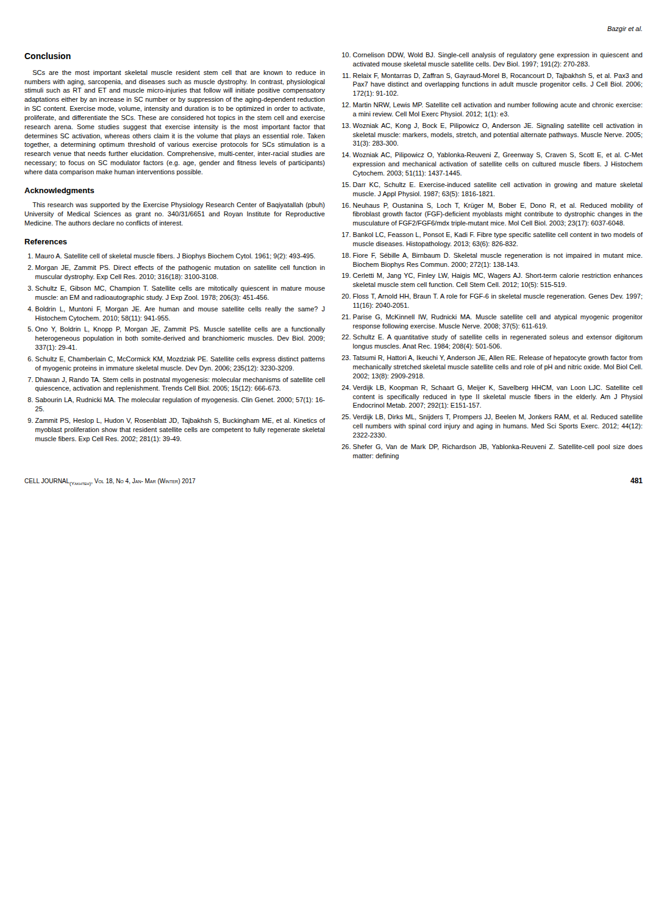Bazgir et al.
Conclusion
SCs are the most important skeletal muscle resident stem cell that are known to reduce in numbers with aging, sarcopenia, and diseases such as muscle dystrophy. In contrast, physiological stimuli such as RT and ET and muscle micro-injuries that follow will initiate positive compensatory adaptations either by an increase in SC number or by suppression of the aging-dependent reduction in SC content. Exercise mode, volume, intensity and duration is to be optimized in order to activate, proliferate, and differentiate the SCs. These are considered hot topics in the stem cell and exercise research arena. Some studies suggest that exercise intensity is the most important factor that determines SC activation, whereas others claim it is the volume that plays an essential role. Taken together, a determining optimum threshold of various exercise protocols for SCs stimulation is a research venue that needs further elucidation. Comprehensive, multi-center, inter-racial studies are necessary; to focus on SC modulator factors (e.g. age, gender and fitness levels of participants) where data comparison make human interventions possible.
Acknowledgments
This research was supported by the Exercise Physiology Research Center of Baqiyatallah (pbuh) University of Medical Sciences as grant no. 340/31/6651 and Royan Institute for Reproductive Medicine. The authors declare no conflicts of interest.
References
Mauro A. Satellite cell of skeletal muscle fibers. J Biophys Biochem Cytol. 1961; 9(2): 493-495.
Morgan JE, Zammit PS. Direct effects of the pathogenic mutation on satellite cell function in muscular dystrophy. Exp Cell Res. 2010; 316(18): 3100-3108.
Schultz E, Gibson MC, Champion T. Satellite cells are mitotically quiescent in mature mouse muscle: an EM and radioautographic study. J Exp Zool. 1978; 206(3): 451-456.
Boldrin L, Muntoni F, Morgan JE. Are human and mouse satellite cells really the same? J Histochem Cytochem. 2010; 58(11): 941-955.
Ono Y, Boldrin L, Knopp P, Morgan JE, Zammit PS. Muscle satellite cells are a functionally heterogeneous population in both somite-derived and branchiomeric muscles. Dev Biol. 2009; 337(1): 29-41.
Schultz E, Chamberlain C, McCormick KM, Mozdziak PE. Satellite cells express distinct patterns of myogenic proteins in immature skeletal muscle. Dev Dyn. 2006; 235(12): 3230-3209.
Dhawan J, Rando TA. Stem cells in postnatal myogenesis: molecular mechanisms of satellite cell quiescence, activation and replenishment. Trends Cell Biol. 2005; 15(12): 666-673.
Sabourin LA, Rudnicki MA. The molecular regulation of myogenesis. Clin Genet. 2000; 57(1): 16-25.
Zammit PS, Heslop L, Hudon V, Rosenblatt JD, Tajbakhsh S, Buckingham ME, et al. Kinetics of myoblast proliferation show that resident satellite cells are competent to fully regenerate skeletal muscle fibers. Exp Cell Res. 2002; 281(1): 39-49.
Cornelison DDW, Wold BJ. Single-cell analysis of regulatory gene expression in quiescent and activated mouse skeletal muscle satellite cells. Dev Biol. 1997; 191(2): 270-283.
Relaix F, Montarras D, Zaffran S, Gayraud-Morel B, Rocancourt D, Tajbakhsh S, et al. Pax3 and Pax7 have distinct and overlapping functions in adult muscle progenitor cells. J Cell Biol. 2006; 172(1): 91-102.
Martin NRW, Lewis MP. Satellite cell activation and number following acute and chronic exercise: a mini review. Cell Mol Exerc Physiol. 2012; 1(1): e3.
Wozniak AC, Kong J, Bock E, Pilipowicz O, Anderson JE. Signaling satellite cell activation in skeletal muscle: markers, models, stretch, and potential alternate pathways. Muscle Nerve. 2005; 31(3): 283-300.
Wozniak AC, Pilipowicz O, Yablonka-Reuveni Z, Greenway S, Craven S, Scott E, et al. C-Met expression and mechanical activation of satellite cells on cultured muscle fibers. J Histochem Cytochem. 2003; 51(11): 1437-1445.
Darr KC, Schultz E. Exercise-induced satellite cell activation in growing and mature skeletal muscle. J Appl Physiol. 1987; 63(5): 1816-1821.
Neuhaus P, Oustanina S, Loch T, Krüger M, Bober E, Dono R, et al. Reduced mobility of fibroblast growth factor (FGF)-deficient myoblasts might contribute to dystrophic changes in the musculature of FGF2/FGF6/mdx triple-mutant mice. Mol Cell Biol. 2003; 23(17): 6037-6048.
Bankol LC, Feasson L, Ponsot E, Kadi F. Fibre type specific satellite cell content in two models of muscle diseases. Histopathology. 2013; 63(6): 826-832.
Fiore F, Sébille A, Birnbaum D. Skeletal muscle regeneration is not impaired in mutant mice. Biochem Biophys Res Commun. 2000; 272(1): 138-143.
Cerletti M, Jang YC, Finley LW, Haigis MC, Wagers AJ. Short-term calorie restriction enhances skeletal muscle stem cell function. Cell Stem Cell. 2012; 10(5): 515-519.
Floss T, Arnold HH, Braun T. A role for FGF-6 in skeletal muscle regeneration. Genes Dev. 1997; 11(16): 2040-2051.
Parise G, McKinnell IW, Rudnicki MA. Muscle satellite cell and atypical myogenic progenitor response following exercise. Muscle Nerve. 2008; 37(5): 611-619.
Schultz E. A quantitative study of satellite cells in regenerated soleus and extensor digitorum longus muscles. Anat Rec. 1984; 208(4): 501-506.
Tatsumi R, Hattori A, Ikeuchi Y, Anderson JE, Allen RE. Release of hepatocyte growth factor from mechanically stretched skeletal muscle satellite cells and role of pH and nitric oxide. Mol Biol Cell. 2002; 13(8): 2909-2918.
Verdijk LB, Koopman R, Schaart G, Meijer K, Savelberg HHCM, van Loon LJC. Satellite cell content is specifically reduced in type II skeletal muscle fibers in the elderly. Am J Physiol Endocrinol Metab. 2007; 292(1): E151-157.
Verdijk LB, Dirks ML, Snijders T, Prompers JJ, Beelen M, Jonkers RAM, et al. Reduced satellite cell numbers with spinal cord injury and aging in humans. Med Sci Sports Exerc. 2012; 44(12): 2322-2330.
Shefer G, Van de Mark DP, Richardson JB, Yablonka-Reuveni Z. Satellite-cell pool size does matter: defining
CELL JOURNAL(Yakhteh), Vol 18, No 4, Jan- Mar (Winter) 2017 481